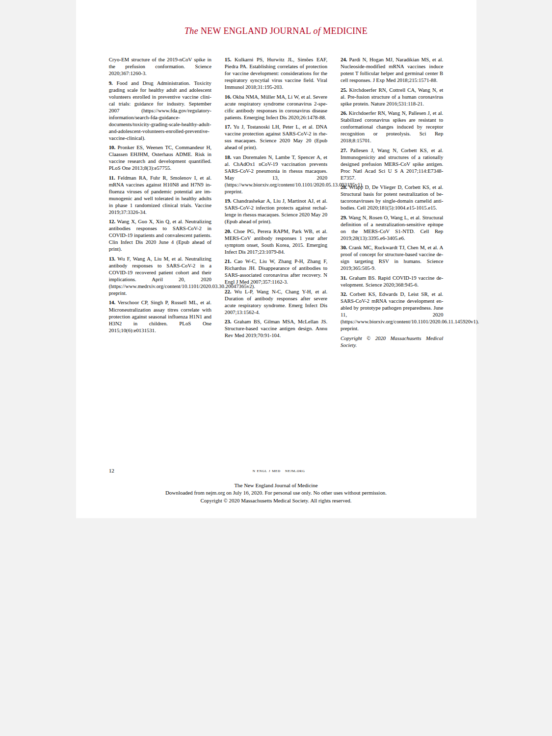The NEW ENGLAND JOURNAL of MEDICINE
Cryo-EM structure of the 2019-nCoV spike in the prefusion conformation. Science 2020;367:1260-3.
9. Food and Drug Administration. Toxicity grading scale for healthy adult and adolescent volunteers enrolled in preventive vaccine clinical trials: guidance for industry. September 2007 (https://www.fda.gov/regulatory-information/search-fda-guidance-documents/toxicity-grading-scale-healthy-adult-and-adolescent-volunteers-enrolled-preventive-vaccine-clinical).
10. Pronker ES, Weenen TC, Commandeur H, Claassen EHJHM, Osterhaus ADME. Risk in vaccine research and development quantified. PLoS One 2013;8(3):e57755.
11. Feldman RA, Fuhr R, Smolenov I, et al. mRNA vaccines against H10N8 and H7N9 influenza viruses of pandemic potential are immunogenic and well tolerated in healthy adults in phase 1 randomized clinical trials. Vaccine 2019;37:3326-34.
12. Wang X, Guo X, Xin Q, et al. Neutralizing antibodies responses to SARS-CoV-2 in COVID-19 inpatients and convalescent patients. Clin Infect Dis 2020 June 4 (Epub ahead of print).
13. Wu F, Wang A, Liu M, et al. Neutralizing antibody responses to SARS-CoV-2 in a COVID-19 recovered patient cohort and their implications. April 20, 2020 (https://www.medrxiv.org/content/10.1101/2020.03.30.20047365v2). preprint.
14. Verschoor CP, Singh P, Russell ML, et al. Microneutralization assay titres correlate with protection against seasonal influenza H1N1 and H3N2 in children. PLoS One 2015;10(6):e0131531.
15. Kulkarni PS, Hurwitz JL, Simões EAF, Piedra PA. Establishing correlates of protection for vaccine development: considerations for the respiratory syncytial virus vaccine field. Viral Immunol 2018;31:195-203.
16. Okba NMA, Müller MA, Li W, et al. Severe acute respiratory syndrome coronavirus 2-specific antibody responses in coronavirus disease patients. Emerging Infect Dis 2020;26:1478-88.
17. Yu J, Tostanoski LH, Peter L, et al. DNA vaccine protection against SARS-CoV-2 in rhesus macaques. Science 2020 May 20 (Epub ahead of print).
18. van Doremalen N, Lambe T, Spencer A, et al. ChAdOx1 nCoV-19 vaccination prevents SARS-CoV-2 pneumonia in rhesus macaques. May 13, 2020 (https://www.biorxiv.org/content/10.1101/2020.05.13.093195v1). preprint.
19. Chandrashekar A, Liu J, Martinot AJ, et al. SARS-CoV-2 infection protects against rechallenge in rhesus macaques. Science 2020 May 20 (Epub ahead of print).
20. Choe PG, Perera RAPM, Park WB, et al. MERS-CoV antibody responses 1 year after symptom onset, South Korea, 2015. Emerging Infect Dis 2017;23:1079-84.
21. Cao W-C, Liu W, Zhang P-H, Zhang F, Richardus JH. Disappearance of antibodies to SARS-associated coronavirus after recovery. N Engl J Med 2007;357:1162-3.
22. Wu L-P, Wang N-C, Chang Y-H, et al. Duration of antibody responses after severe acute respiratory syndrome. Emerg Infect Dis 2007;13:1562-4.
23. Graham BS, Gilman MSA, McLellan JS. Structure-based vaccine antigen design. Annu Rev Med 2019;70:91-104.
24. Pardi N, Hogan MJ, Naradikian MS, et al. Nucleoside-modified mRNA vaccines induce potent T follicular helper and germinal center B cell responses. J Exp Med 2018;215:1571-88.
25. Kirchdoerfer RN, Cottrell CA, Wang N, et al. Pre-fusion structure of a human coronavirus spike protein. Nature 2016;531:118-21.
26. Kirchdoerfer RN, Wang N, Pallesen J, et al. Stabilized coronavirus spikes are resistant to conformational changes induced by receptor recognition or proteolysis. Sci Rep 2018;8:15701.
27. Pallesen J, Wang N, Corbett KS, et al. Immunogenicity and structures of a rationally designed prefusion MERS-CoV spike antigen. Proc Natl Acad Sci U S A 2017;114:E7348-E7357.
28. Wrapp D, De Vlieger D, Corbett KS, et al. Structural basis for potent neutralization of betacoronaviruses by single-domain camelid antibodies. Cell 2020;181(5):1004.e15-1015.e15.
29. Wang N, Rosen O, Wang L, et al. Structural definition of a neutralization-sensitive epitope on the MERS-CoV S1-NTD. Cell Rep 2019;28(13):3395.e6-3405.e6.
30. Crank MC, Ruckwardt TJ, Chen M, et al. A proof of concept for structure-based vaccine design targeting RSV in humans. Science 2019;365:505-9.
31. Graham BS. Rapid COVID-19 vaccine development. Science 2020;368:945-6.
32. Corbett KS, Edwards D, Leist SR, et al. SARS-CoV-2 mRNA vaccine development enabled by prototype pathogen preparedness. June 11, 2020 (https://www.biorxiv.org/content/10.1101/2020.06.11.145920v1). preprint.
Copyright © 2020 Massachusetts Medical Society.
12
n engl j med nejm.org
The New England Journal of Medicine
Downloaded from nejm.org on July 16, 2020. For personal use only. No other uses without permission.
Copyright © 2020 Massachusetts Medical Society. All rights reserved.